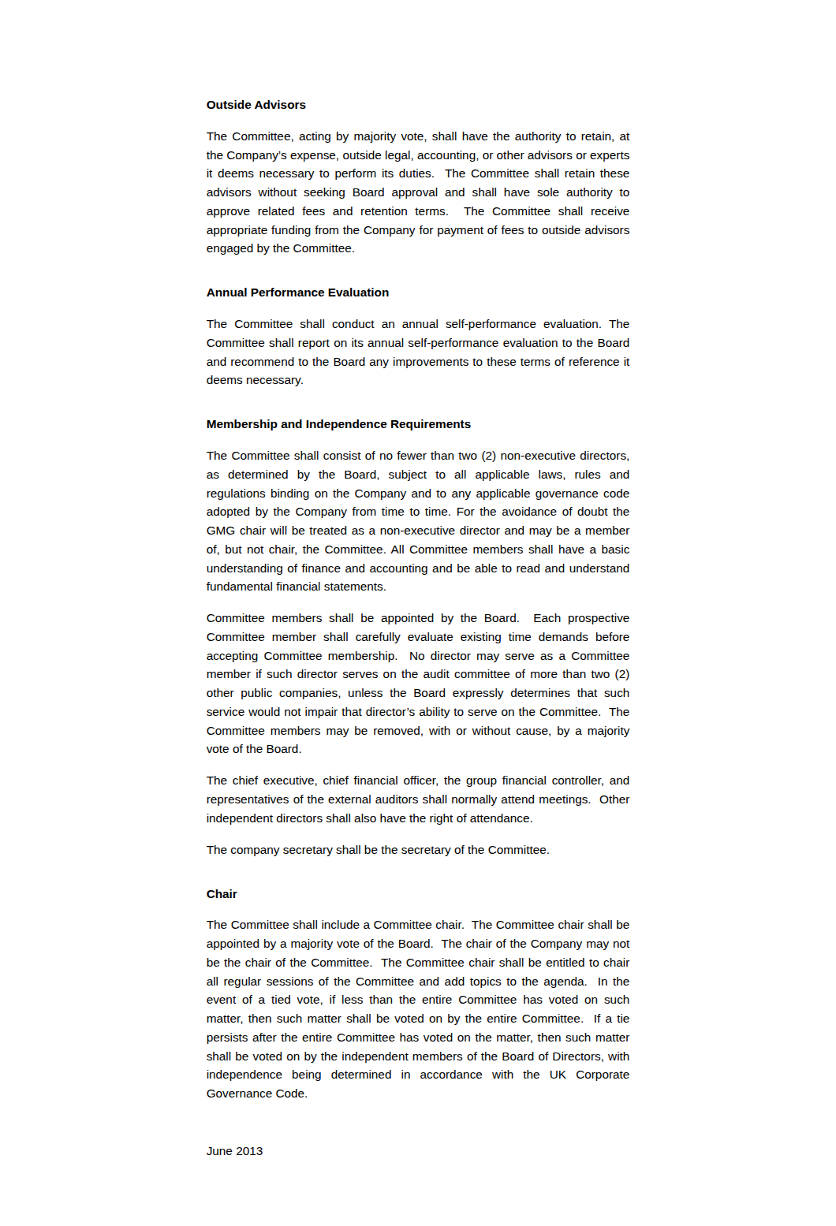Outside Advisors
The Committee, acting by majority vote, shall have the authority to retain, at the Company’s expense, outside legal, accounting, or other advisors or experts it deems necessary to perform its duties. The Committee shall retain these advisors without seeking Board approval and shall have sole authority to approve related fees and retention terms. The Committee shall receive appropriate funding from the Company for payment of fees to outside advisors engaged by the Committee.
Annual Performance Evaluation
The Committee shall conduct an annual self-performance evaluation. The Committee shall report on its annual self-performance evaluation to the Board and recommend to the Board any improvements to these terms of reference it deems necessary.
Membership and Independence Requirements
The Committee shall consist of no fewer than two (2) non-executive directors, as determined by the Board, subject to all applicable laws, rules and regulations binding on the Company and to any applicable governance code adopted by the Company from time to time. For the avoidance of doubt the GMG chair will be treated as a non-executive director and may be a member of, but not chair, the Committee. All Committee members shall have a basic understanding of finance and accounting and be able to read and understand fundamental financial statements.
Committee members shall be appointed by the Board. Each prospective Committee member shall carefully evaluate existing time demands before accepting Committee membership. No director may serve as a Committee member if such director serves on the audit committee of more than two (2) other public companies, unless the Board expressly determines that such service would not impair that director’s ability to serve on the Committee. The Committee members may be removed, with or without cause, by a majority vote of the Board.
The chief executive, chief financial officer, the group financial controller, and representatives of the external auditors shall normally attend meetings. Other independent directors shall also have the right of attendance.
The company secretary shall be the secretary of the Committee.
Chair
The Committee shall include a Committee chair. The Committee chair shall be appointed by a majority vote of the Board. The chair of the Company may not be the chair of the Committee. The Committee chair shall be entitled to chair all regular sessions of the Committee and add topics to the agenda. In the event of a tied vote, if less than the entire Committee has voted on such matter, then such matter shall be voted on by the entire Committee. If a tie persists after the entire Committee has voted on the matter, then such matter shall be voted on by the independent members of the Board of Directors, with independence being determined in accordance with the UK Corporate Governance Code.
June 2013